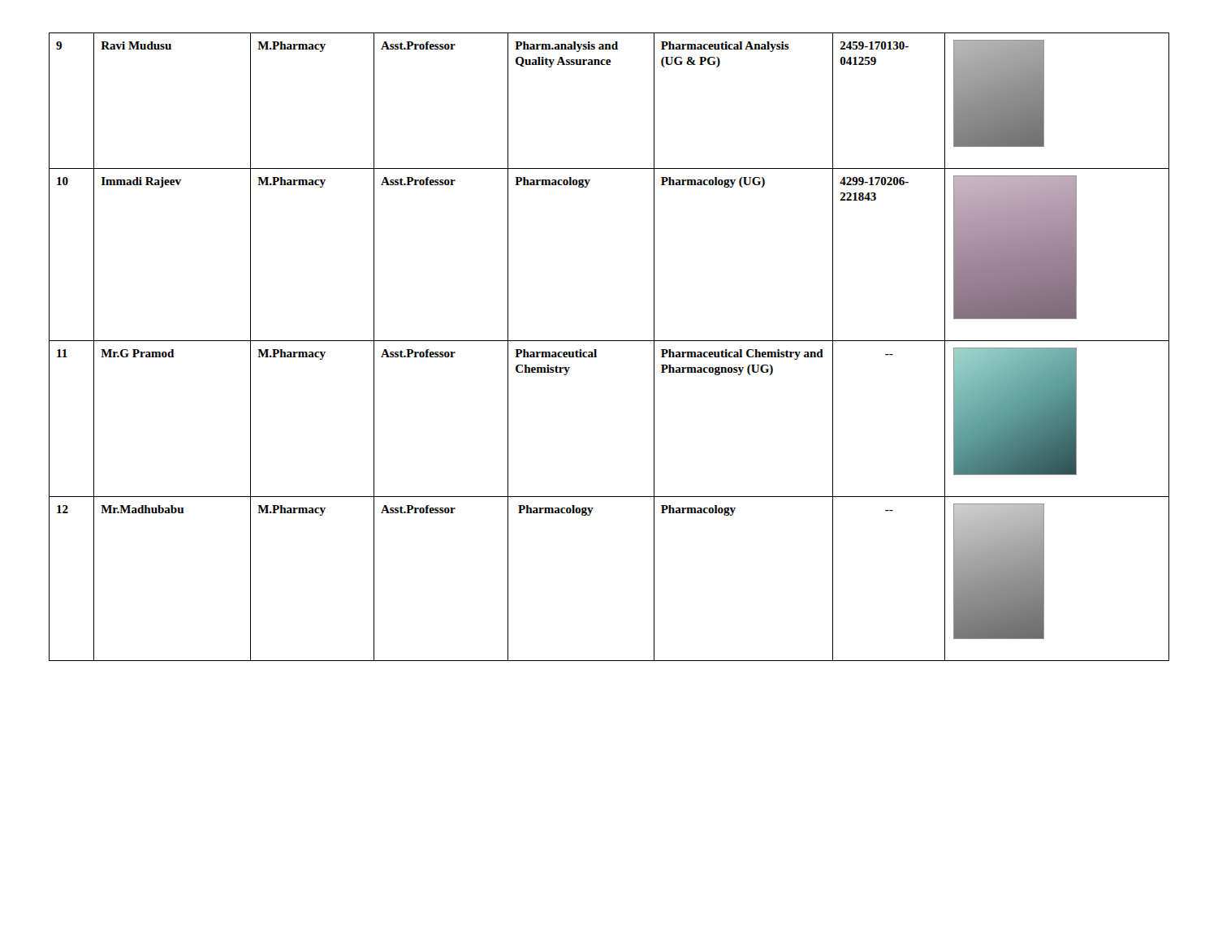| 9 | Ravi Mudusu | M.Pharmacy | Asst.Professor | Pharm.analysis and Quality Assurance | Pharmaceutical Analysis (UG & PG) | 2459-170130-041259 | |
| 10 | Immadi Rajeev | M.Pharmacy | Asst.Professor | Pharmacology | Pharmacology (UG) | 4299-170206-221843 | |
| 11 | Mr.G Pramod | M.Pharmacy | Asst.Professor | Pharmaceutical Chemistry | Pharmaceutical Chemistry and Pharmacognosy (UG) | -- | |
| 12 | Mr.Madhubabu | M.Pharmacy | Asst.Professor | Pharmacology | Pharmacology | -- | |